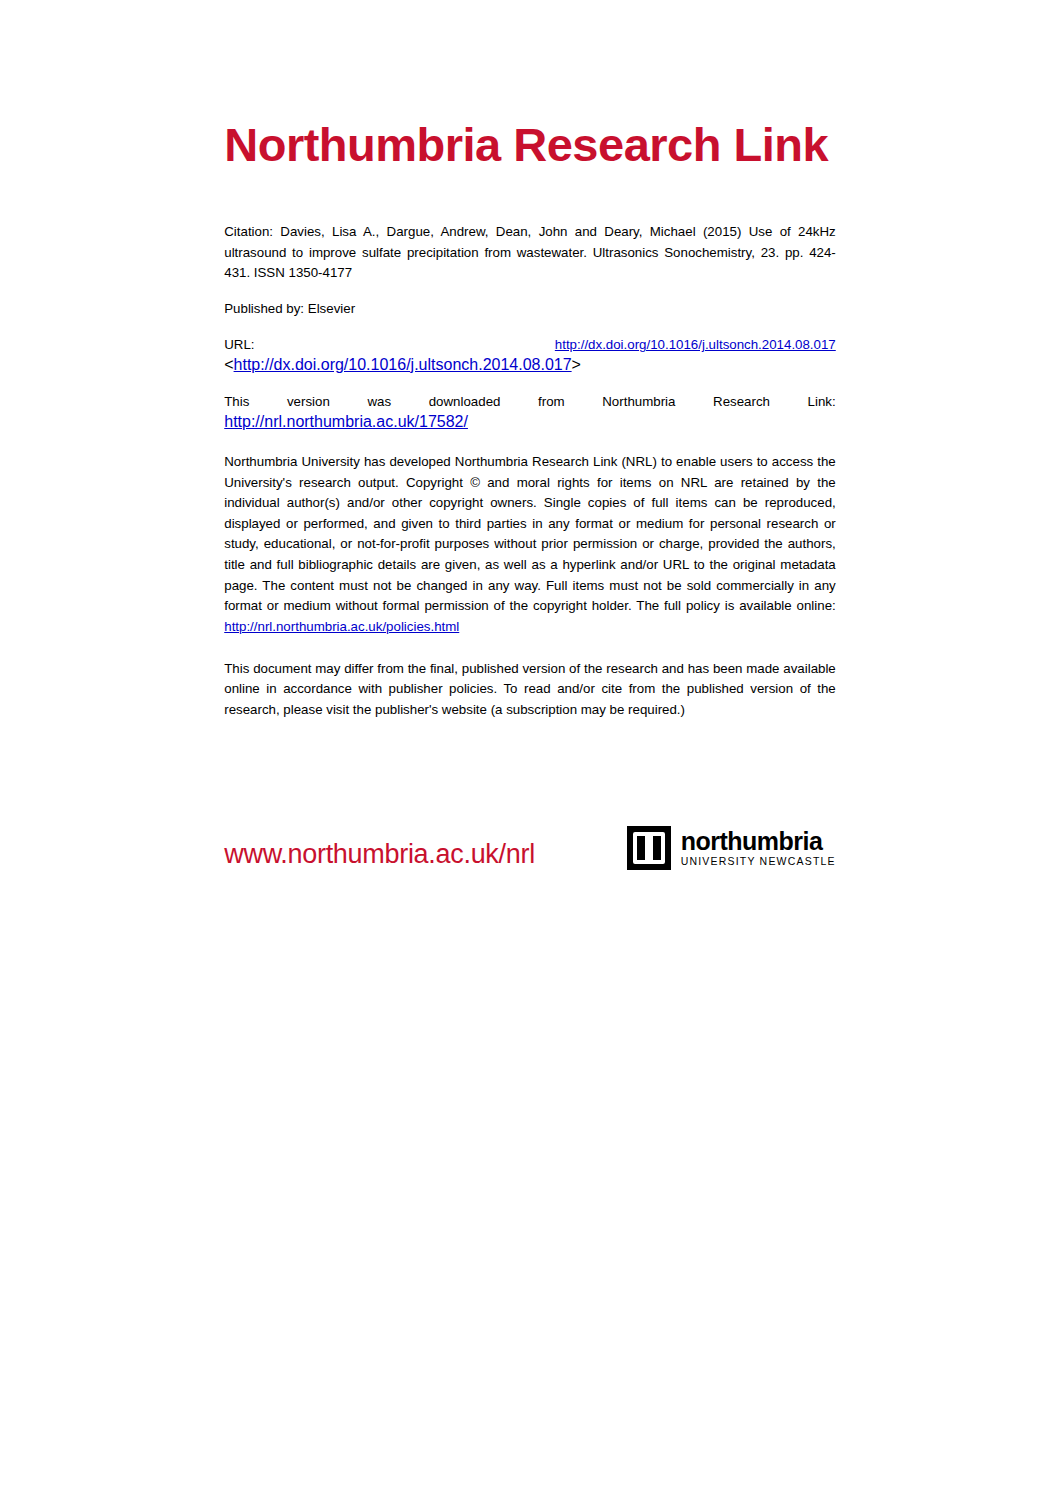Northumbria Research Link
Citation: Davies, Lisa A., Dargue, Andrew, Dean, John and Deary, Michael (2015) Use of 24kHz ultrasound to improve sulfate precipitation from wastewater. Ultrasonics Sonochemistry, 23. pp. 424-431. ISSN 1350-4177
Published by: Elsevier
URL: http://dx.doi.org/10.1016/j.ultsonch.2014.08.017
<http://dx.doi.org/10.1016/j.ultsonch.2014.08.017>
This version was downloaded from Northumbria Research Link:
http://nrl.northumbria.ac.uk/17582/
Northumbria University has developed Northumbria Research Link (NRL) to enable users to access the University's research output. Copyright © and moral rights for items on NRL are retained by the individual author(s) and/or other copyright owners. Single copies of full items can be reproduced, displayed or performed, and given to third parties in any format or medium for personal research or study, educational, or not-for-profit purposes without prior permission or charge, provided the authors, title and full bibliographic details are given, as well as a hyperlink and/or URL to the original metadata page. The content must not be changed in any way. Full items must not be sold commercially in any format or medium without formal permission of the copyright holder. The full policy is available online: http://nrl.northumbria.ac.uk/policies.html
This document may differ from the final, published version of the research and has been made available online in accordance with publisher policies. To read and/or cite from the published version of the research, please visit the publisher's website (a subscription may be required.)
www.northumbria.ac.uk/nrl
northumbria UNIVERSITY NEWCASTLE